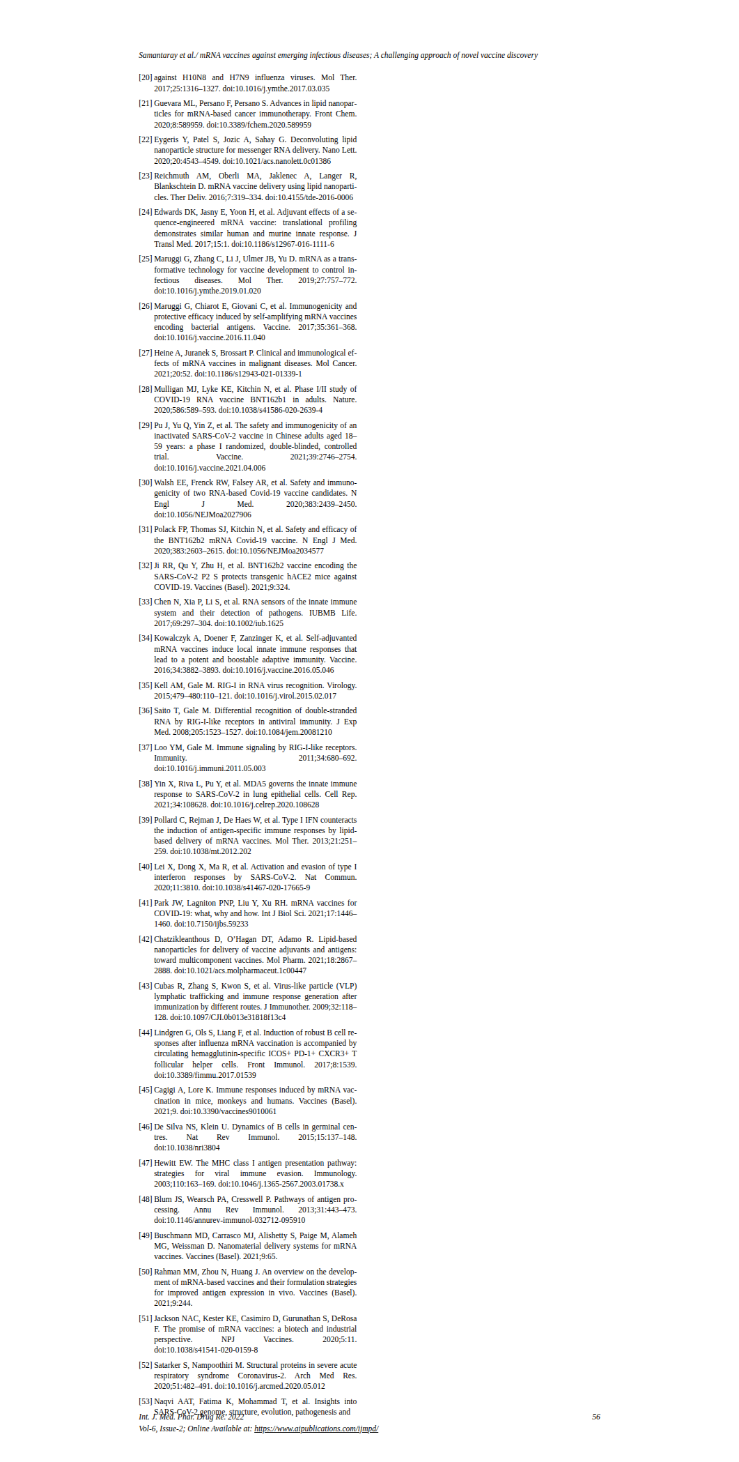Samantaray et al./ mRNA vaccines against emerging infectious diseases; A challenging approach of novel vaccine discovery
[20] against H10N8 and H7N9 influenza viruses. Mol Ther. 2017;25:1316–1327. doi:10.1016/j.ymthe.2017.03.035
[21] Guevara ML, Persano F, Persano S. Advances in lipid nanoparticles for mRNA-based cancer immunotherapy. Front Chem. 2020;8:589959. doi:10.3389/fchem.2020.589959
[22] Eygeris Y, Patel S, Jozic A, Sahay G. Deconvoluting lipid nanoparticle structure for messenger RNA delivery. Nano Lett. 2020;20:4543–4549. doi:10.1021/acs.nanolett.0c01386
[23] Reichmuth AM, Oberli MA, Jaklenec A, Langer R, Blankschtein D. mRNA vaccine delivery using lipid nanoparticles. Ther Deliv. 2016;7:319–334. doi:10.4155/tde-2016-0006
[24] Edwards DK, Jasny E, Yoon H, et al. Adjuvant effects of a sequence-engineered mRNA vaccine: translational profiling demonstrates similar human and murine innate response. J Transl Med. 2017;15:1. doi:10.1186/s12967-016-1111-6
[25] Maruggi G, Zhang C, Li J, Ulmer JB, Yu D. mRNA as a transformative technology for vaccine development to control infectious diseases. Mol Ther. 2019;27:757–772. doi:10.1016/j.ymthe.2019.01.020
[26] Maruggi G, Chiarot E, Giovani C, et al. Immunogenicity and protective efficacy induced by self-amplifying mRNA vaccines encoding bacterial antigens. Vaccine. 2017;35:361–368. doi:10.1016/j.vaccine.2016.11.040
[27] Heine A, Juranek S, Brossart P. Clinical and immunological effects of mRNA vaccines in malignant diseases. Mol Cancer. 2021;20:52. doi:10.1186/s12943-021-01339-1
[28] Mulligan MJ, Lyke KE, Kitchin N, et al. Phase I/II study of COVID-19 RNA vaccine BNT162b1 in adults. Nature. 2020;586:589–593. doi:10.1038/s41586-020-2639-4
[29] Pu J, Yu Q, Yin Z, et al. The safety and immunogenicity of an inactivated SARS-CoV-2 vaccine in Chinese adults aged 18–59 years: a phase I randomized, double-blinded, controlled trial. Vaccine. 2021;39:2746–2754. doi:10.1016/j.vaccine.2021.04.006
[30] Walsh EE, Frenck RW, Falsey AR, et al. Safety and immunogenicity of two RNA-based Covid-19 vaccine candidates. N Engl J Med. 2020;383:2439–2450. doi:10.1056/NEJMoa2027906
[31] Polack FP, Thomas SJ, Kitchin N, et al. Safety and efficacy of the BNT162b2 mRNA Covid-19 vaccine. N Engl J Med. 2020;383:2603–2615. doi:10.1056/NEJMoa2034577
[32] Ji RR, Qu Y, Zhu H, et al. BNT162b2 vaccine encoding the SARS-CoV-2 P2 S protects transgenic hACE2 mice against COVID-19. Vaccines (Basel). 2021;9:324.
[33] Chen N, Xia P, Li S, et al. RNA sensors of the innate immune system and their detection of pathogens. IUBMB Life. 2017;69:297–304. doi:10.1002/iub.1625
[34] Kowalczyk A, Doener F, Zanzinger K, et al. Self-adjuvanted mRNA vaccines induce local innate immune responses that lead to a potent and boostable adaptive immunity. Vaccine. 2016;34:3882–3893. doi:10.1016/j.vaccine.2016.05.046
[35] Kell AM, Gale M. RIG-I in RNA virus recognition. Virology. 2015;479–480:110–121. doi:10.1016/j.virol.2015.02.017
[36] Saito T, Gale M. Differential recognition of double-stranded RNA by RIG-I-like receptors in antiviral immunity. J Exp Med. 2008;205:1523–1527. doi:10.1084/jem.20081210
[37] Loo YM, Gale M. Immune signaling by RIG-I-like receptors. Immunity. 2011;34:680–692. doi:10.1016/j.immuni.2011.05.003
[38] Yin X, Riva L, Pu Y, et al. MDA5 governs the innate immune response to SARS-CoV-2 in lung epithelial cells. Cell Rep. 2021;34:108628. doi:10.1016/j.celrep.2020.108628
[39] Pollard C, Rejman J, De Haes W, et al. Type I IFN counteracts the induction of antigen-specific immune responses by lipid-based delivery of mRNA vaccines. Mol Ther. 2013;21:251–259. doi:10.1038/mt.2012.202
[40] Lei X, Dong X, Ma R, et al. Activation and evasion of type I interferon responses by SARS-CoV-2. Nat Commun. 2020;11:3810. doi:10.1038/s41467-020-17665-9
[41] Park JW, Lagniton PNP, Liu Y, Xu RH. mRNA vaccines for COVID-19: what, why and how. Int J Biol Sci. 2021;17:1446–1460. doi:10.7150/ijbs.59233
[42] Chatzikleanthous D, O’Hagan DT, Adamo R. Lipid-based nanoparticles for delivery of vaccine adjuvants and antigens: toward multicomponent vaccines. Mol Pharm. 2021;18:2867–2888. doi:10.1021/acs.molpharmaceut.1c00447
[43] Cubas R, Zhang S, Kwon S, et al. Virus-like particle (VLP) lymphatic trafficking and immune response generation after immunization by different routes. J Immunother. 2009;32:118–128. doi:10.1097/CJI.0b013e31818f13c4
[44] Lindgren G, Ols S, Liang F, et al. Induction of robust B cell responses after influenza mRNA vaccination is accompanied by circulating hemagglutinin-specific ICOS+ PD-1+ CXCR3+ T follicular helper cells. Front Immunol. 2017;8:1539. doi:10.3389/fimmu.2017.01539
[45] Cagigi A, Lore K. Immune responses induced by mRNA vaccination in mice, monkeys and humans. Vaccines (Basel). 2021;9. doi:10.3390/vaccines9010061
[46] De Silva NS, Klein U. Dynamics of B cells in germinal centres. Nat Rev Immunol. 2015;15:137–148. doi:10.1038/nri3804
[47] Hewitt EW. The MHC class I antigen presentation pathway: strategies for viral immune evasion. Immunology. 2003;110:163–169. doi:10.1046/j.1365-2567.2003.01738.x
[48] Blum JS, Wearsch PA, Cresswell P. Pathways of antigen processing. Annu Rev Immunol. 2013;31:443–473. doi:10.1146/annurev-immunol-032712-095910
[49] Buschmann MD, Carrasco MJ, Alishetty S, Paige M, Alameh MG, Weissman D. Nanomaterial delivery systems for mRNA vaccines. Vaccines (Basel). 2021;9:65.
[50] Rahman MM, Zhou N, Huang J. An overview on the development of mRNA-based vaccines and their formulation strategies for improved antigen expression in vivo. Vaccines (Basel). 2021;9:244.
[51] Jackson NAC, Kester KE, Casimiro D, Gurunathan S, DeRosa F. The promise of mRNA vaccines: a biotech and industrial perspective. NPJ Vaccines. 2020;5:11. doi:10.1038/s41541-020-0159-8
[52] Satarker S, Nampoothiri M. Structural proteins in severe acute respiratory syndrome Coronavirus-2. Arch Med Res. 2020;51:482–491. doi:10.1016/j.arcmed.2020.05.012
[53] Naqvi AAT, Fatima K, Mohammad T, et al. Insights into SARS-CoV-2 genome, structure, evolution, pathogenesis and
Int. J. Med. Phar. Drug Re. 2022 56
Vol-6, Issue-2; Online Available at: https://www.aipublications.com/ijmpd/